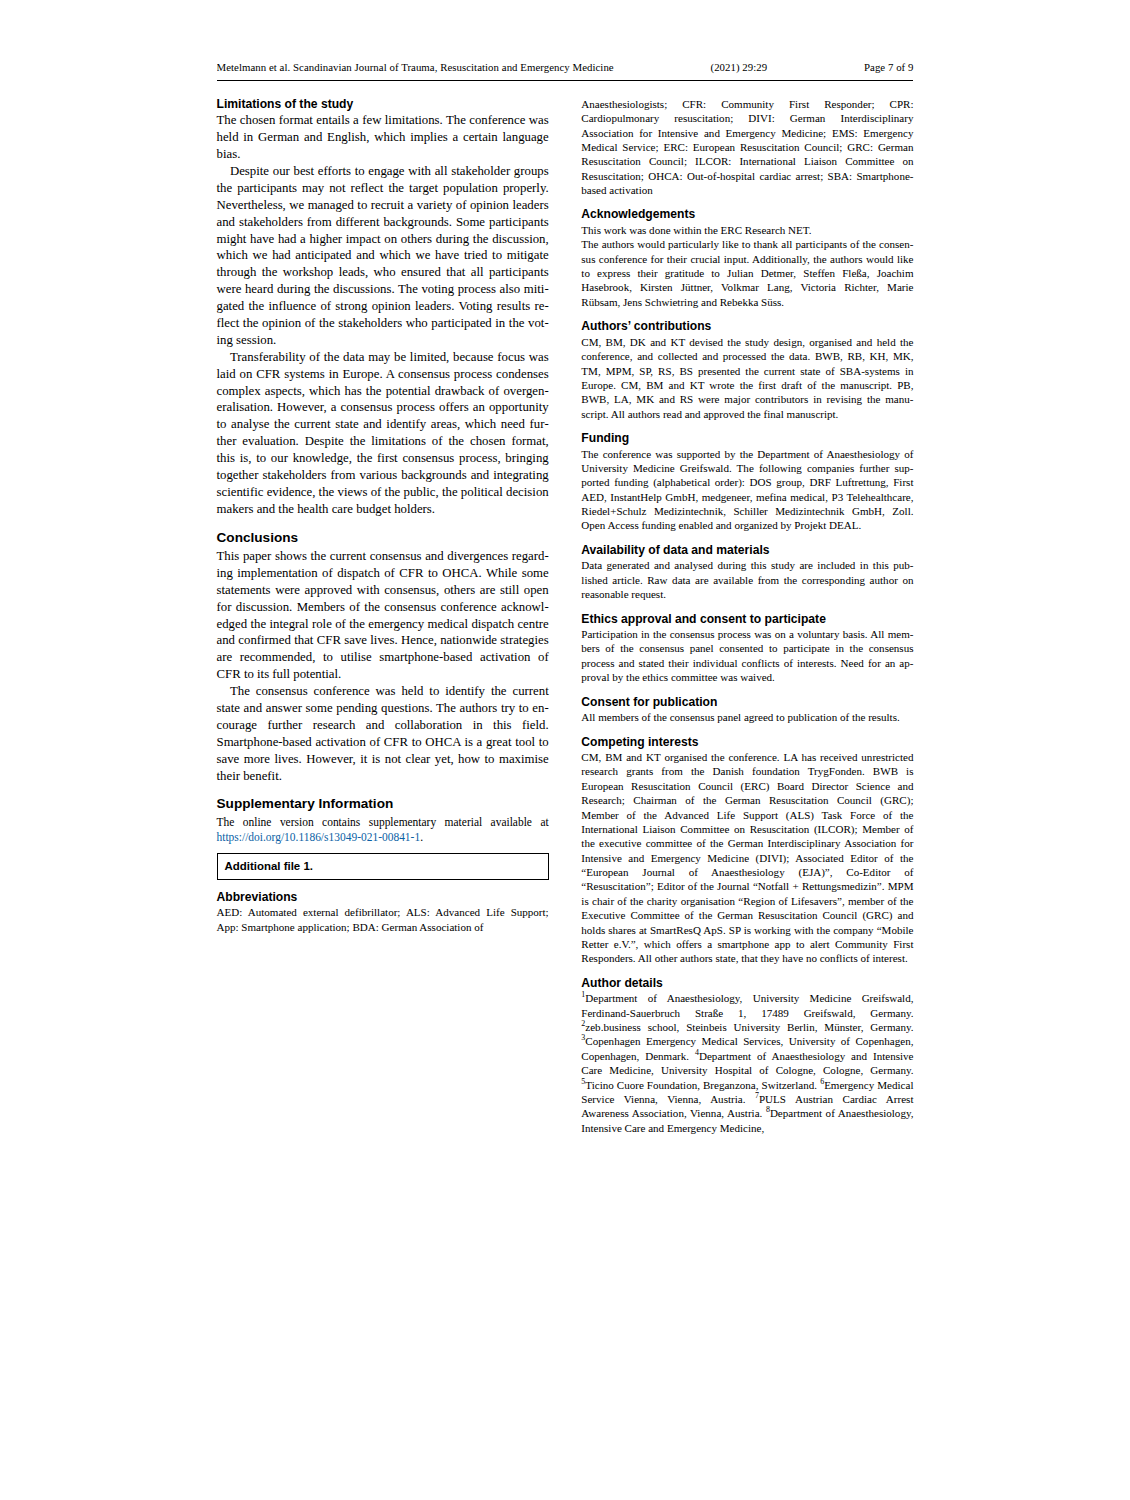Metelmann et al. Scandinavian Journal of Trauma, Resuscitation and Emergency Medicine
(2021) 29:29
Page 7 of 9
Limitations of the study
The chosen format entails a few limitations. The conference was held in German and English, which implies a certain language bias.
Despite our best efforts to engage with all stakeholder groups the participants may not reflect the target population properly. Nevertheless, we managed to recruit a variety of opinion leaders and stakeholders from different backgrounds. Some participants might have had a higher impact on others during the discussion, which we had anticipated and which we have tried to mitigate through the workshop leads, who ensured that all participants were heard during the discussions. The voting process also mitigated the influence of strong opinion leaders. Voting results reflect the opinion of the stakeholders who participated in the voting session.
Transferability of the data may be limited, because focus was laid on CFR systems in Europe. A consensus process condenses complex aspects, which has the potential drawback of overgeneralisation. However, a consensus process offers an opportunity to analyse the current state and identify areas, which need further evaluation. Despite the limitations of the chosen format, this is, to our knowledge, the first consensus process, bringing together stakeholders from various backgrounds and integrating scientific evidence, the views of the public, the political decision makers and the health care budget holders.
Conclusions
This paper shows the current consensus and divergences regarding implementation of dispatch of CFR to OHCA. While some statements were approved with consensus, others are still open for discussion. Members of the consensus conference acknowledged the integral role of the emergency medical dispatch centre and confirmed that CFR save lives. Hence, nationwide strategies are recommended, to utilise smartphone-based activation of CFR to its full potential.
The consensus conference was held to identify the current state and answer some pending questions. The authors try to encourage further research and collaboration in this field. Smartphone-based activation of CFR to OHCA is a great tool to save more lives. However, it is not clear yet, how to maximise their benefit.
Supplementary Information
The online version contains supplementary material available at https://doi.org/10.1186/s13049-021-00841-1.
Additional file 1.
Abbreviations
AED: Automated external defibrillator; ALS: Advanced Life Support; App: Smartphone application; BDA: German Association of
Anaesthesiologists; CFR: Community First Responder; CPR: Cardiopulmonary resuscitation; DIVI: German Interdisciplinary Association for Intensive and Emergency Medicine; EMS: Emergency Medical Service; ERC: European Resuscitation Council; GRC: German Resuscitation Council; ILCOR: International Liaison Committee on Resuscitation; OHCA: Out-of-hospital cardiac arrest; SBA: Smartphone-based activation
Acknowledgements
This work was done within the ERC Research NET.
The authors would particularly like to thank all participants of the consensus conference for their crucial input. Additionally, the authors would like to express their gratitude to Julian Detmer, Steffen Fleßa, Joachim Hasebrook, Kirsten Jüttner, Volkmar Lang, Victoria Richter, Marie Rübsam, Jens Schwietring and Rebekka Süss.
Authors’ contributions
CM, BM, DK and KT devised the study design, organised and held the conference, and collected and processed the data. BWB, RB, KH, MK, TM, MPM, SP, RS, BS presented the current state of SBA-systems in Europe. CM, BM and KT wrote the first draft of the manuscript. PB, BWB, LA, MK and RS were major contributors in revising the manuscript. All authors read and approved the final manuscript.
Funding
The conference was supported by the Department of Anaesthesiology of University Medicine Greifswald. The following companies further supported funding (alphabetical order): DOS group, DRF Luftrettung, First AED, InstantHelp GmbH, medgeneer, mefina medical, P3 Telehealthcare, Riedel+Schulz Medizintechnik, Schiller Medizintechnik GmbH, Zoll. Open Access funding enabled and organized by Projekt DEAL.
Availability of data and materials
Data generated and analysed during this study are included in this published article. Raw data are available from the corresponding author on reasonable request.
Ethics approval and consent to participate
Participation in the consensus process was on a voluntary basis. All members of the consensus panel consented to participate in the consensus process and stated their individual conflicts of interests. Need for an approval by the ethics committee was waived.
Consent for publication
All members of the consensus panel agreed to publication of the results.
Competing interests
CM, BM and KT organised the conference. LA has received unrestricted research grants from the Danish foundation TrygFonden. BWB is European Resuscitation Council (ERC) Board Director Science and Research; Chairman of the German Resuscitation Council (GRC); Member of the Advanced Life Support (ALS) Task Force of the International Liaison Committee on Resuscitation (ILCOR); Member of the executive committee of the German Interdisciplinary Association for Intensive and Emergency Medicine (DIVI); Associated Editor of the “European Journal of Anaesthesiology (EJA)”, Co-Editor of “Resuscitation”; Editor of the Journal “Notfall + Rettungsmedizin”. MPM is chair of the charity organisation “Region of Lifesavers”, member of the Executive Committee of the German Resuscitation Council (GRC) and holds shares at SmartResQ ApS. SP is working with the company “Mobile Retter e.V.”, which offers a smartphone app to alert Community First Responders. All other authors state, that they have no conflicts of interest.
Author details
1Department of Anaesthesiology, University Medicine Greifswald, Ferdinand-Sauerbruch Straße 1, 17489 Greifswald, Germany. 2zeb.business school, Steinbeis University Berlin, Münster, Germany. 3Copenhagen Emergency Medical Services, University of Copenhagen, Copenhagen, Denmark. 4Department of Anaesthesiology and Intensive Care Medicine, University Hospital of Cologne, Cologne, Germany. 5Ticino Cuore Foundation, Breganzona, Switzerland. 6Emergency Medical Service Vienna, Vienna, Austria. 7PULS Austrian Cardiac Arrest Awareness Association, Vienna, Austria. 8Department of Anaesthesiology, Intensive Care and Emergency Medicine,